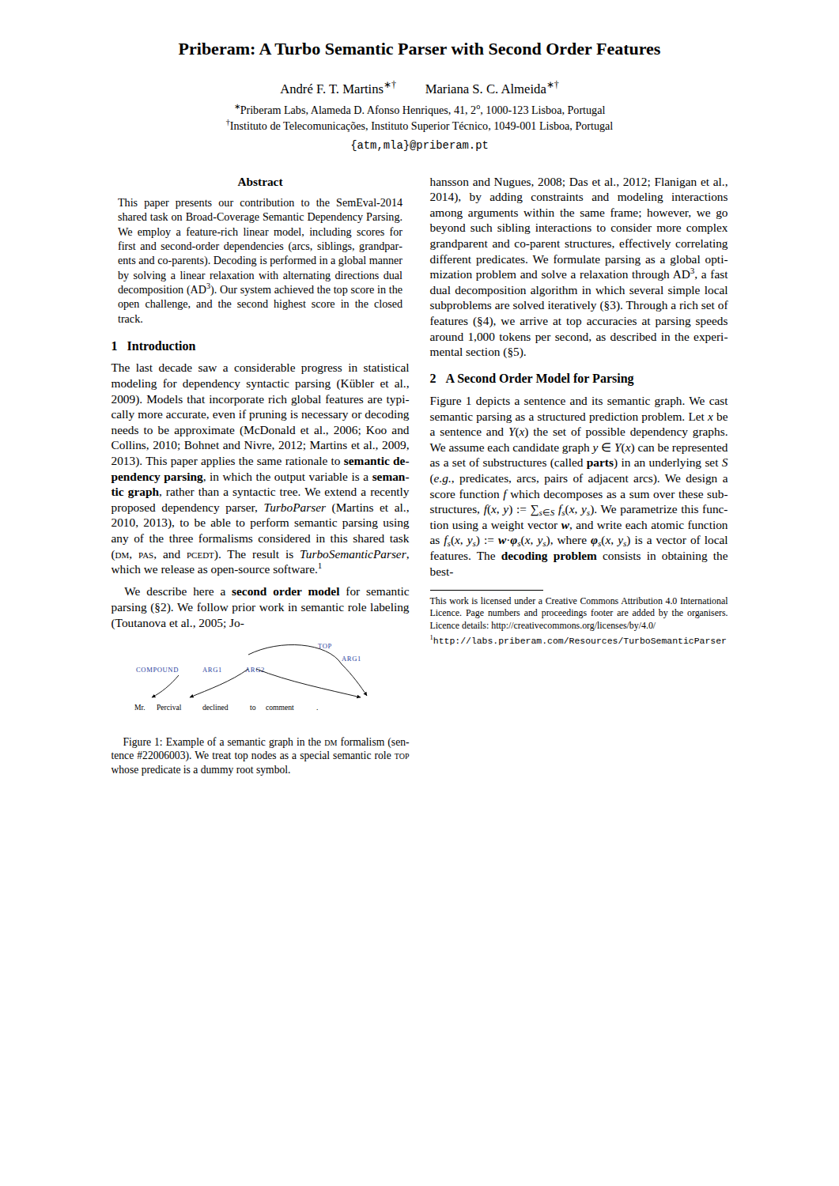Priberam: A Turbo Semantic Parser with Second Order Features
André F. T. Martins∗† Mariana S. C. Almeida∗†
∗Priberam Labs, Alameda D. Afonso Henriques, 41, 2o, 1000-123 Lisboa, Portugal
†Instituto de Telecomunicações, Instituto Superior Técnico, 1049-001 Lisboa, Portugal
{atm,mla}@priberam.pt
Abstract
This paper presents our contribution to the SemEval-2014 shared task on Broad-Coverage Semantic Dependency Parsing. We employ a feature-rich linear model, including scores for first and second-order dependencies (arcs, siblings, grandparents and co-parents). Decoding is performed in a global manner by solving a linear relaxation with alternating directions dual decomposition (AD3). Our system achieved the top score in the open challenge, and the second highest score in the closed track.
1 Introduction
The last decade saw a considerable progress in statistical modeling for dependency syntactic parsing (Kübler et al., 2009). Models that incorporate rich global features are typically more accurate, even if pruning is necessary or decoding needs to be approximate (McDonald et al., 2006; Koo and Collins, 2010; Bohnet and Nivre, 2012; Martins et al., 2009, 2013). This paper applies the same rationale to semantic dependency parsing, in which the output variable is a semantic graph, rather than a syntactic tree. We extend a recently proposed dependency parser, TurboParser (Martins et al., 2010, 2013), to be able to perform semantic parsing using any of the three formalisms considered in this shared task (dm, pas, and pcedt). The result is TurboSemanticParser, which we release as open-source software.1
We describe here a second order model for semantic parsing (§2). We follow prior work in semantic role labeling (Toutanova et al., 2005; Jo-
TOP ARG1 COMPOUND ARG1 ARG2 Mr. Percival declined to comment .
Figure 1: Example of a semantic graph in the dm formalism (sentence #22006003). We treat top nodes as a special semantic role top whose predicate is a dummy root symbol.
hansson and Nugues, 2008; Das et al., 2012; Flanigan et al., 2014), by adding constraints and modeling interactions among arguments within the same frame; however, we go beyond such sibling interactions to consider more complex grandparent and co-parent structures, effectively correlating different predicates. We formulate parsing as a global optimization problem and solve a relaxation through AD3, a fast dual decomposition algorithm in which several simple local subproblems are solved iteratively (§3). Through a rich set of features (§4), we arrive at top accuracies at parsing speeds around 1,000 tokens per second, as described in the experimental section (§5).
2 A Second Order Model for Parsing
Figure 1 depicts a sentence and its semantic graph. We cast semantic parsing as a structured prediction problem. Let x be a sentence and Y(x) the set of possible dependency graphs. We assume each candidate graph y ∈ Y(x) can be represented as a set of substructures (called parts) in an underlying set S (e.g., predicates, arcs, pairs of adjacent arcs). We design a score function f which decomposes as a sum over these substructures, f(x, y) := ∑s∈S fs(x, ys). We parametrize this function using a weight vector w, and write each atomic function as fs(x, ys) := w·φs(x, ys), where φs(x, ys) is a vector of local features. The decoding problem consists in obtaining the best-
This work is licensed under a Creative Commons Attribution 4.0 International Licence. Page numbers and proceedings footer are added by the organisers. Licence details: http://creativecommons.org/licenses/by/4.0/
1http://labs.priberam.com/Resources/TurboSemanticParser